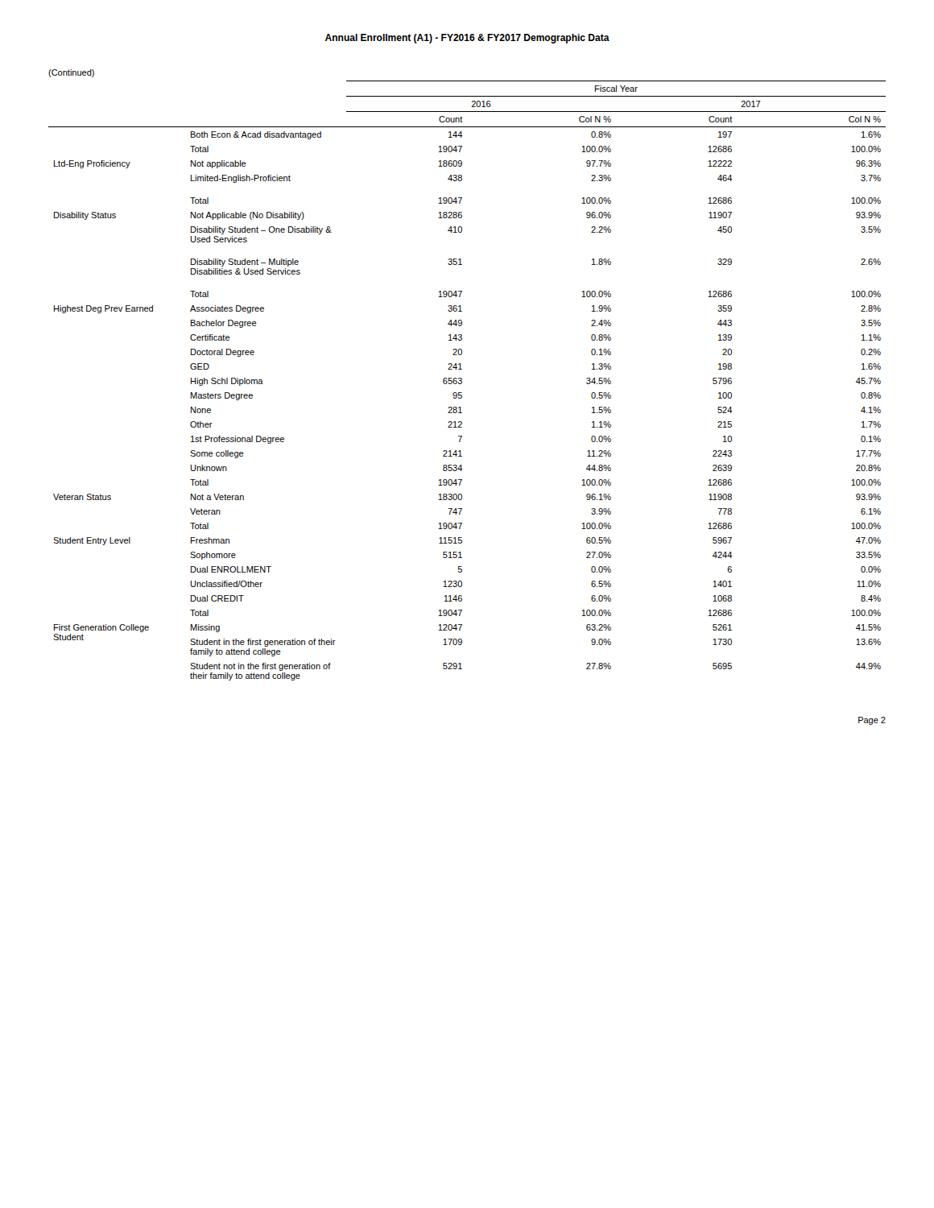Annual Enrollment (A1) - FY2016 & FY2017 Demographic Data
(Continued)
| | | Fiscal Year |
| --- | --- | --- |
| | | 2016 | 2017 |
| | | Count | Col N % | Count | Col N % |
| | Both Econ & Acad disadvantaged | 144 | 0.8% | 197 | 1.6% |
| | Total | 19047 | 100.0% | 12686 | 100.0% |
| Ltd-Eng Proficiency | Not applicable | 18609 | 97.7% | 12222 | 96.3% |
| | Limited-English-Proficient | 438 | 2.3% | 464 | 3.7% |
| | Total | 19047 | 100.0% | 12686 | 100.0% |
| Disability Status | Not Applicable (No Disability) | 18286 | 96.0% | 11907 | 93.9% |
| | Disability Student – One Disability & Used Services | 410 | 2.2% | 450 | 3.5% |
| | Disability Student – Multiple Disabilities & Used Services | 351 | 1.8% | 329 | 2.6% |
| | Total | 19047 | 100.0% | 12686 | 100.0% |
| Highest Deg Prev Earned | Associates Degree | 361 | 1.9% | 359 | 2.8% |
| | Bachelor Degree | 449 | 2.4% | 443 | 3.5% |
| | Certificate | 143 | 0.8% | 139 | 1.1% |
| | Doctoral Degree | 20 | 0.1% | 20 | 0.2% |
| | GED | 241 | 1.3% | 198 | 1.6% |
| | High Schl Diploma | 6563 | 34.5% | 5796 | 45.7% |
| | Masters Degree | 95 | 0.5% | 100 | 0.8% |
| | None | 281 | 1.5% | 524 | 4.1% |
| | Other | 212 | 1.1% | 215 | 1.7% |
| | 1st Professional Degree | 7 | 0.0% | 10 | 0.1% |
| | Some college | 2141 | 11.2% | 2243 | 17.7% |
| | Unknown | 8534 | 44.8% | 2639 | 20.8% |
| | Total | 19047 | 100.0% | 12686 | 100.0% |
| Veteran Status | Not a Veteran | 18300 | 96.1% | 11908 | 93.9% |
| | Veteran | 747 | 3.9% | 778 | 6.1% |
| | Total | 19047 | 100.0% | 12686 | 100.0% |
| Student Entry Level | Freshman | 11515 | 60.5% | 5967 | 47.0% |
| | Sophomore | 5151 | 27.0% | 4244 | 33.5% |
| | Dual ENROLLMENT | 5 | 0.0% | 6 | 0.0% |
| | Unclassified/Other | 1230 | 6.5% | 1401 | 11.0% |
| | Dual CREDIT | 1146 | 6.0% | 1068 | 8.4% |
| | Total | 19047 | 100.0% | 12686 | 100.0% |
| First Generation College Student | Missing | 12047 | 63.2% | 5261 | 41.5% |
| Student in the first generation of their family to attend college | 1709 | 9.0% | 1730 | 13.6% |
| Student not in the first generation of their family to attend college | 5291 | 27.8% | 5695 | 44.9% |
Page 2